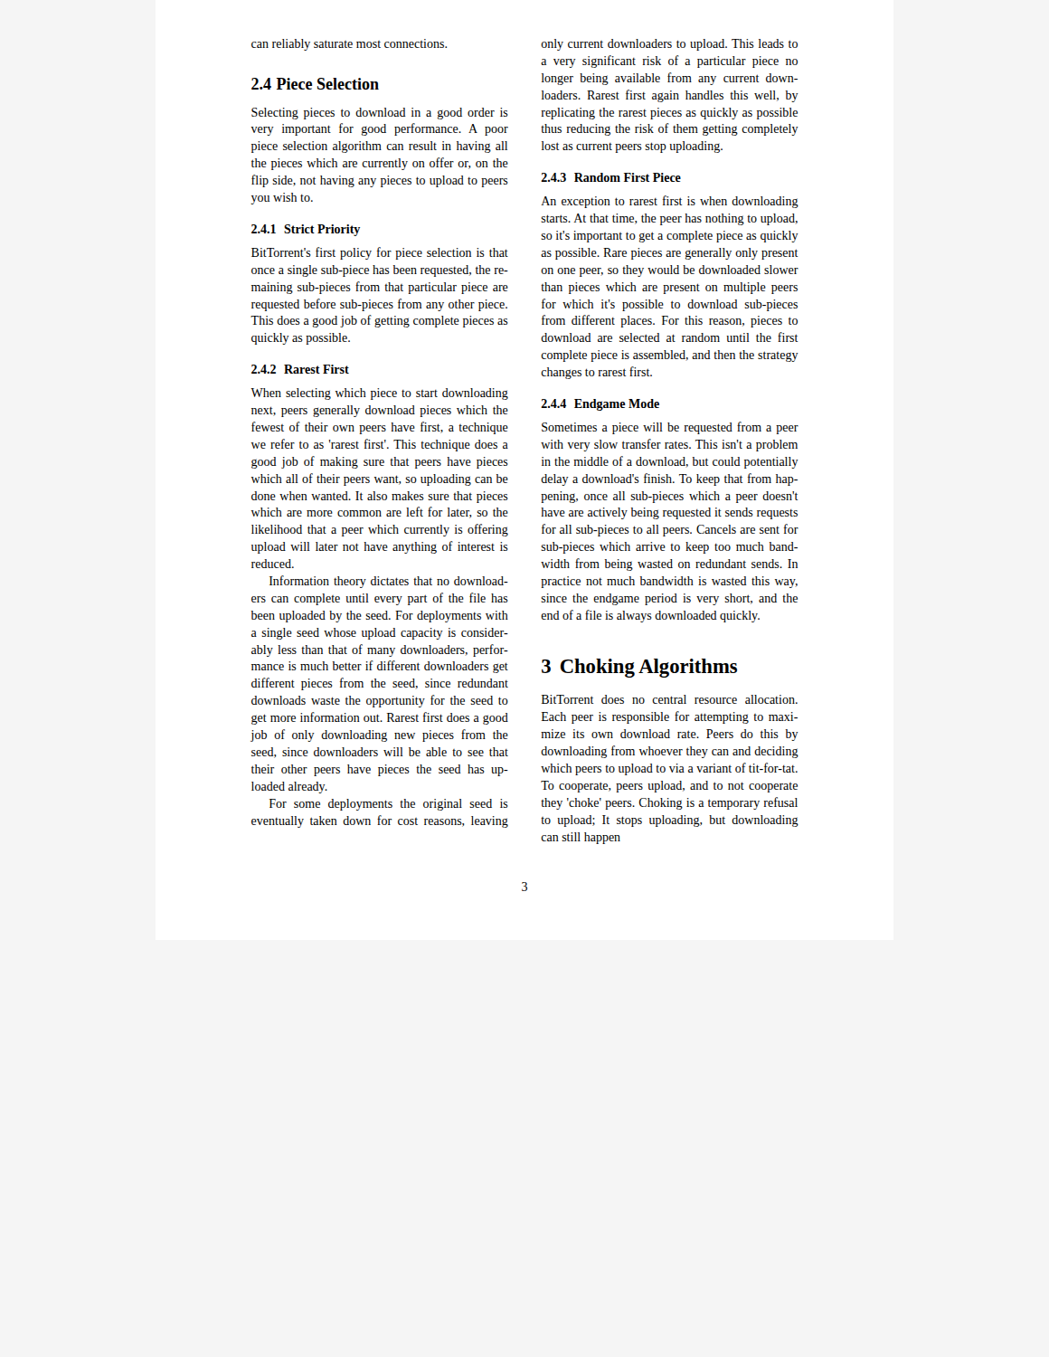can reliably saturate most connections.
2.4 Piece Selection
Selecting pieces to download in a good order is very important for good performance. A poor piece selection algorithm can result in having all the pieces which are currently on offer or, on the flip side, not having any pieces to upload to peers you wish to.
2.4.1 Strict Priority
BitTorrent's first policy for piece selection is that once a single sub-piece has been requested, the remaining sub-pieces from that particular piece are requested before sub-pieces from any other piece. This does a good job of getting complete pieces as quickly as possible.
2.4.2 Rarest First
When selecting which piece to start downloading next, peers generally download pieces which the fewest of their own peers have first, a technique we refer to as 'rarest first'. This technique does a good job of making sure that peers have pieces which all of their peers want, so uploading can be done when wanted. It also makes sure that pieces which are more common are left for later, so the likelihood that a peer which currently is offering upload will later not have anything of interest is reduced.
Information theory dictates that no downloaders can complete until every part of the file has been uploaded by the seed. For deployments with a single seed whose upload capacity is considerably less than that of many downloaders, performance is much better if different downloaders get different pieces from the seed, since redundant downloads waste the opportunity for the seed to get more information out. Rarest first does a good job of only downloading new pieces from the seed, since downloaders will be able to see that their other peers have pieces the seed has uploaded already.
For some deployments the original seed is eventually taken down for cost reasons, leaving only current downloaders to upload. This leads to a very significant risk of a particular piece no longer being available from any current downloaders. Rarest first again handles this well, by replicating the rarest pieces as quickly as possible thus reducing the risk of them getting completely lost as current peers stop uploading.
2.4.3 Random First Piece
An exception to rarest first is when downloading starts. At that time, the peer has nothing to upload, so it's important to get a complete piece as quickly as possible. Rare pieces are generally only present on one peer, so they would be downloaded slower than pieces which are present on multiple peers for which it's possible to download sub-pieces from different places. For this reason, pieces to download are selected at random until the first complete piece is assembled, and then the strategy changes to rarest first.
2.4.4 Endgame Mode
Sometimes a piece will be requested from a peer with very slow transfer rates. This isn't a problem in the middle of a download, but could potentially delay a download's finish. To keep that from happening, once all sub-pieces which a peer doesn't have are actively being requested it sends requests for all sub-pieces to all peers. Cancels are sent for sub-pieces which arrive to keep too much bandwidth from being wasted on redundant sends. In practice not much bandwidth is wasted this way, since the endgame period is very short, and the end of a file is always downloaded quickly.
3 Choking Algorithms
BitTorrent does no central resource allocation. Each peer is responsible for attempting to maximize its own download rate. Peers do this by downloading from whoever they can and deciding which peers to upload to via a variant of tit-for-tat. To cooperate, peers upload, and to not cooperate they 'choke' peers. Choking is a temporary refusal to upload; It stops uploading, but downloading can still happen
3